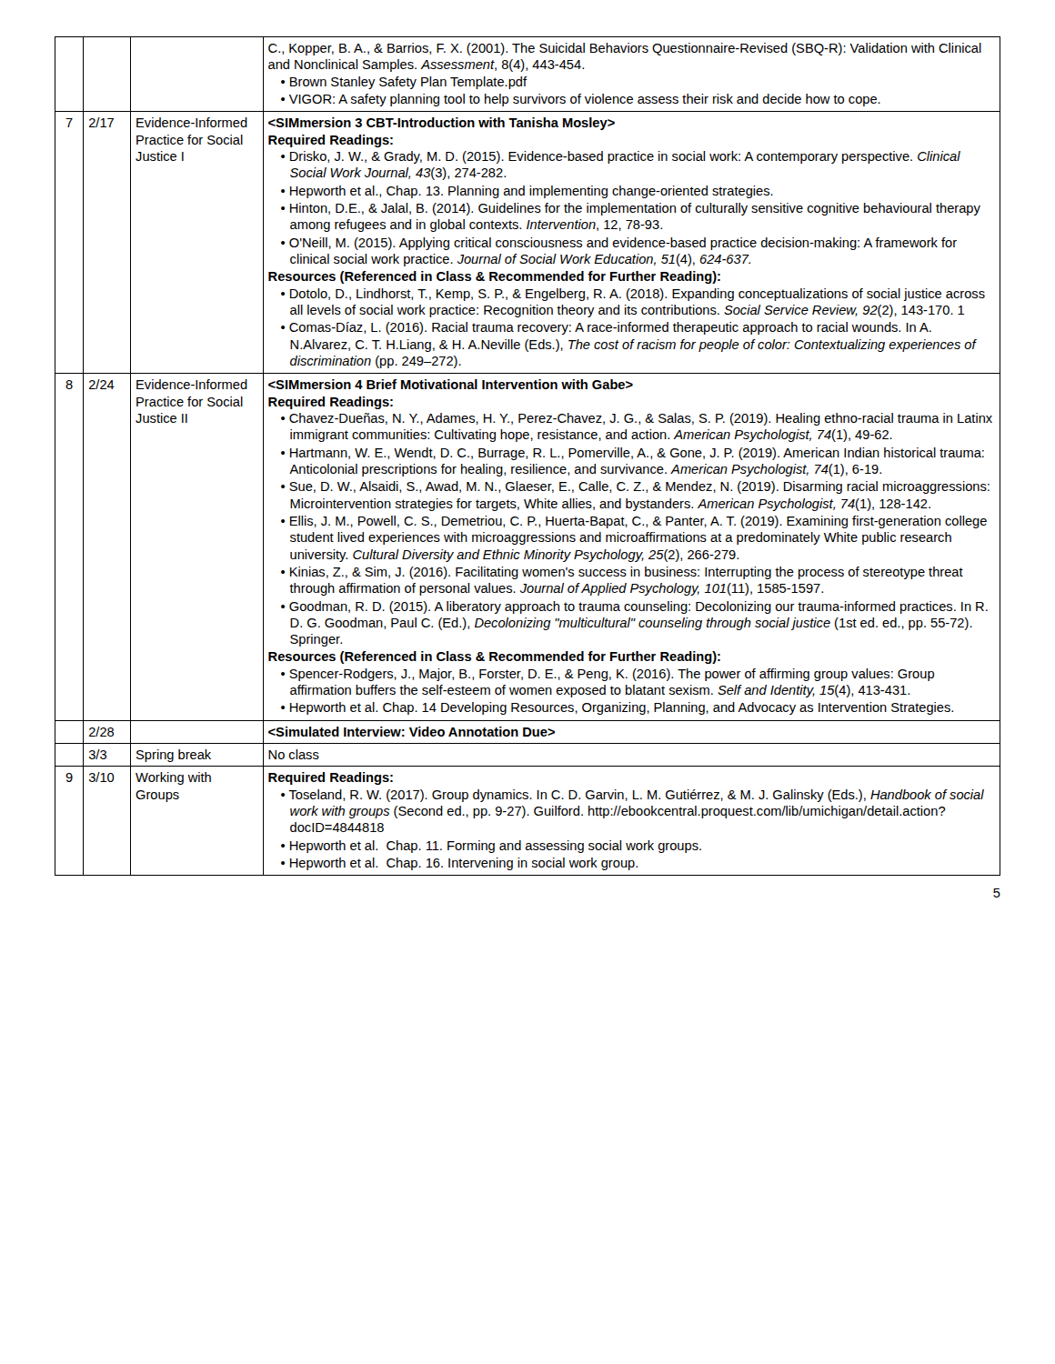| | | | C., Kopper, B. A., & Barrios, F. X. (2001). The Suicidal Behaviors Questionnaire-Revised (SBQ-R): Validation with Clinical and Nonclinical Samples. Assessment , 8(4), 443-454. Brown Stanley Safety Plan Template.pdf VIGOR: A safety planning tool to help survivors of violence assess their risk and decide how to cope. |
| 7 | 2/17 | Evidence-Informed Practice for Social Justice I | <SIMmersion 3 CBT-Introduction with Tanisha Mosley> Required Readings: Drisko, J. W., & Grady, M. D. (2015). Evidence-based practice in social work: A contemporary perspective. Clinical Social Work Journal, 43 (3), 274-282. Hepworth et al., Chap. 13. Planning and implementing change-oriented strategies. Hinton, D.E., & Jalal, B. (2014). Guidelines for the implementation of culturally sensitive cognitive behavioural therapy among refugees and in global contexts. Intervention , 12, 78-93. O'Neill, M. (2015). Applying critical consciousness and evidence-based practice decision-making: A framework for clinical social work practice. Journal of Social Work Education, 51 (4), 624-637. Resources (Referenced in Class & Recommended for Further Reading): Dotolo, D., Lindhorst, T., Kemp, S. P., & Engelberg, R. A. (2018). Expanding conceptualizations of social justice across all levels of social work practice: Recognition theory and its contributions. Social Service Review, 92 (2), 143-170. 1 Comas-Díaz, L. (2016). Racial trauma recovery: A race-informed therapeutic approach to racial wounds. In A. N.Alvarez, C. T. H.Liang, & H. A.Neville (Eds.), The cost of racism for people of color: Contextualizing experiences of discrimination (pp. 249–272). |
| 8 | 2/24 | Evidence-Informed Practice for Social Justice II | <SIMmersion 4 Brief Motivational Intervention with Gabe> Required Readings: Chavez-Dueñas, N. Y., Adames, H. Y., Perez-Chavez, J. G., & Salas, S. P. (2019). Healing ethno-racial trauma in Latinx immigrant communities: Cultivating hope, resistance, and action. American Psychologist, 74 (1), 49-62. Hartmann, W. E., Wendt, D. C., Burrage, R. L., Pomerville, A., & Gone, J. P. (2019). American Indian historical trauma: Anticolonial prescriptions for healing, resilience, and survivance. American Psychologist, 74 (1), 6-19. Sue, D. W., Alsaidi, S., Awad, M. N., Glaeser, E., Calle, C. Z., & Mendez, N. (2019). Disarming racial microaggressions: Microintervention strategies for targets, White allies, and bystanders. American Psychologist, 74 (1), 128-142. Ellis, J. M., Powell, C. S., Demetriou, C. P., Huerta-Bapat, C., & Panter, A. T. (2019). Examining first-generation college student lived experiences with microaggressions and microaffirmations at a predominately White public research university. Cultural Diversity and Ethnic Minority Psychology, 25 (2), 266-279. Kinias, Z., & Sim, J. (2016). Facilitating women's success in business: Interrupting the process of stereotype threat through affirmation of personal values. Journal of Applied Psychology, 101 (11), 1585-1597. Goodman, R. D. (2015). A liberatory approach to trauma counseling: Decolonizing our trauma-informed practices. In R. D. G. Goodman, Paul C. (Ed.), Decolonizing "multicultural" counseling through social justice (1st ed. ed., pp. 55-72). Springer. Resources (Referenced in Class & Recommended for Further Reading): Spencer-Rodgers, J., Major, B., Forster, D. E., & Peng, K. (2016). The power of affirming group values: Group affirmation buffers the self-esteem of women exposed to blatant sexism. Self and Identity, 15 (4), 413-431. Hepworth et al. Chap. 14 Developing Resources, Organizing, Planning, and Advocacy as Intervention Strategies. |
| | 2/28 | | <Simulated Interview: Video Annotation Due> |
| | 3/3 | Spring break | No class |
| 9 | 3/10 | Working with Groups | Required Readings: Toseland, R. W. (2017). Group dynamics. In C. D. Garvin, L. M. Gutiérrez, & M. J. Galinsky (Eds.), Handbook of social work with groups (Second ed., pp. 9-27). Guilford. http://ebookcentral.proquest.com/lib/umichigan/detail.action?docID=4844818 Hepworth et al. Chap. 11. Forming and assessing social work groups. Hepworth et al. Chap. 16. Intervening in social work group. |
5